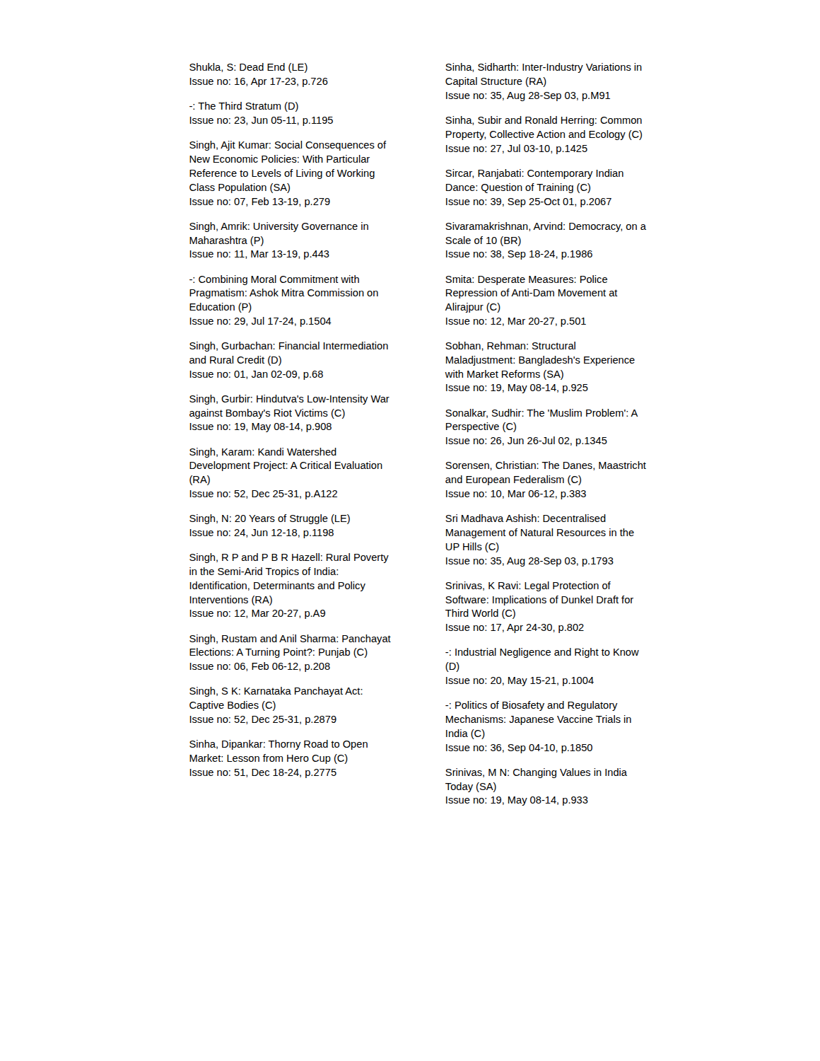Shukla, S: Dead End (LE)
Issue no: 16, Apr 17-23, p.726
-: The Third Stratum (D)
Issue no: 23, Jun 05-11, p.1195
Singh, Ajit Kumar: Social Consequences of New Economic Policies: With Particular Reference to Levels of Living of Working Class Population (SA)
Issue no: 07, Feb 13-19, p.279
Singh, Amrik: University Governance in Maharashtra (P)
Issue no: 11, Mar 13-19, p.443
-: Combining Moral Commitment with Pragmatism: Ashok Mitra Commission on Education (P)
Issue no: 29, Jul 17-24, p.1504
Singh, Gurbachan: Financial Intermediation and Rural Credit (D)
Issue no: 01, Jan 02-09, p.68
Singh, Gurbir: Hindutva's Low-Intensity War against Bombay's Riot Victims (C)
Issue no: 19, May 08-14, p.908
Singh, Karam: Kandi Watershed Development Project: A Critical Evaluation (RA)
Issue no: 52, Dec 25-31, p.A122
Singh, N: 20 Years of Struggle (LE)
Issue no: 24, Jun 12-18, p.1198
Singh, R P and P B R Hazell: Rural Poverty in the Semi-Arid Tropics of India: Identification, Determinants and Policy Interventions (RA)
Issue no: 12, Mar 20-27, p.A9
Singh, Rustam and Anil Sharma: Panchayat Elections: A Turning Point?: Punjab (C)
Issue no: 06, Feb 06-12, p.208
Singh, S K: Karnataka Panchayat Act: Captive Bodies (C)
Issue no: 52, Dec 25-31, p.2879
Sinha, Dipankar: Thorny Road to Open Market: Lesson from Hero Cup (C)
Issue no: 51, Dec 18-24, p.2775
Sinha, Sidharth: Inter-Industry Variations in Capital Structure (RA)
Issue no: 35, Aug 28-Sep 03, p.M91
Sinha, Subir and Ronald Herring: Common Property, Collective Action and Ecology (C)
Issue no: 27, Jul 03-10, p.1425
Sircar, Ranjabati: Contemporary Indian Dance: Question of Training (C)
Issue no: 39, Sep 25-Oct 01, p.2067
Sivaramakrishnan, Arvind: Democracy, on a Scale of 10 (BR)
Issue no: 38, Sep 18-24, p.1986
Smita: Desperate Measures: Police Repression of Anti-Dam Movement at Alirajpur (C)
Issue no: 12, Mar 20-27, p.501
Sobhan, Rehman: Structural Maladjustment: Bangladesh's Experience with Market Reforms (SA)
Issue no: 19, May 08-14, p.925
Sonalkar, Sudhir: The 'Muslim Problem': A Perspective (C)
Issue no: 26, Jun 26-Jul 02, p.1345
Sorensen, Christian: The Danes, Maastricht and European Federalism (C)
Issue no: 10, Mar 06-12, p.383
Sri Madhava Ashish: Decentralised Management of Natural Resources in the UP Hills (C)
Issue no: 35, Aug 28-Sep 03, p.1793
Srinivas, K Ravi: Legal Protection of Software: Implications of Dunkel Draft for Third World (C)
Issue no: 17, Apr 24-30, p.802
-: Industrial Negligence and Right to Know (D)
Issue no: 20, May 15-21, p.1004
-: Politics of Biosafety and Regulatory Mechanisms: Japanese Vaccine Trials in India (C)
Issue no: 36, Sep 04-10, p.1850
Srinivas, M N: Changing Values in India Today (SA)
Issue no: 19, May 08-14, p.933